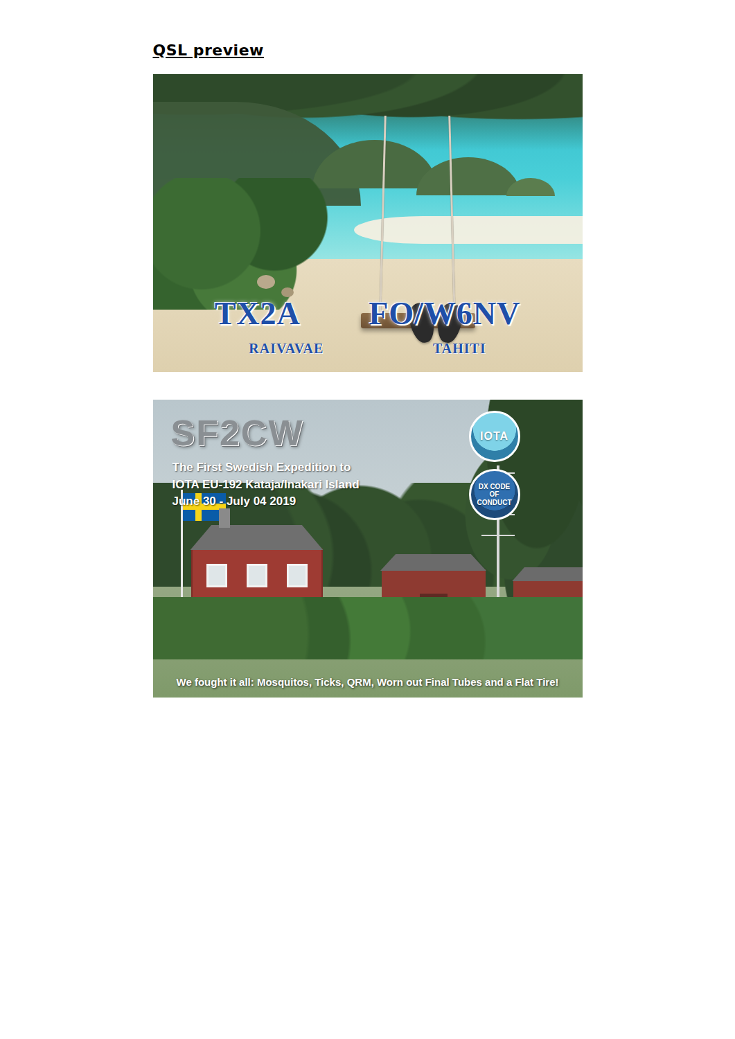QSL preview
TX2A FO/W6NV
RAIVAVAE TAHITI
SF2CW
The First Swedish Expedition to
IOTA EU-192 Kataja/Inakari Island
June 30 - July 04 2019
IOTA
DX CODE
OF
CONDUCT
We fought it all: Mosquitos, Ticks, QRM, Worn out Final Tubes and a Flat Tire!